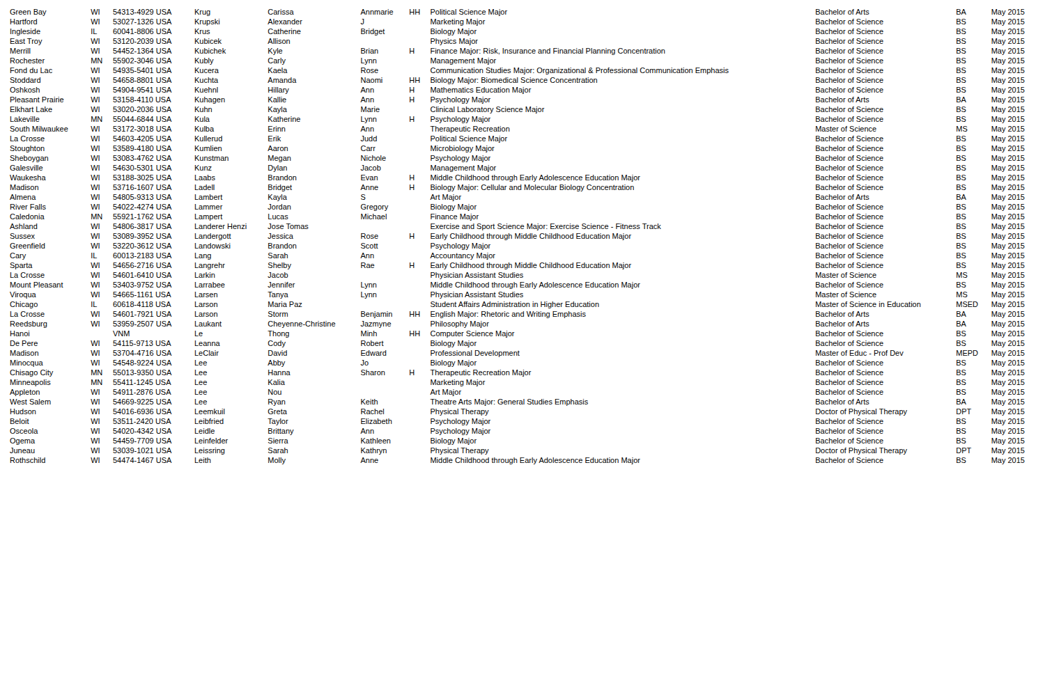| Green Bay | WI | 54313-4929 USA | Krug | Carissa | Annmarie | HH | Political Science Major | Bachelor of Arts | BA | May 2015 |
| Hartford | WI | 53027-1326 USA | Krupski | Alexander | J | | Marketing Major | Bachelor of Science | BS | May 2015 |
| Ingleside | IL | 60041-8806 USA | Krus | Catherine | Bridget | | Biology Major | Bachelor of Science | BS | May 2015 |
| East Troy | WI | 53120-2039 USA | Kubicek | Allison | | | Physics Major | Bachelor of Science | BS | May 2015 |
| Merrill | WI | 54452-1364 USA | Kubichek | Kyle | Brian | H | Finance Major: Risk, Insurance and Financial Planning Concentration | Bachelor of Science | BS | May 2015 |
| Rochester | MN | 55902-3046 USA | Kubly | Carly | Lynn | | Management Major | Bachelor of Science | BS | May 2015 |
| Fond du Lac | WI | 54935-5401 USA | Kucera | Kaela | Rose | | Communication Studies Major: Organizational & Professional Communication Emphasis | Bachelor of Science | BS | May 2015 |
| Stoddard | WI | 54658-8801 USA | Kuchta | Amanda | Naomi | HH | Biology Major: Biomedical Science Concentration | Bachelor of Science | BS | May 2015 |
| Oshkosh | WI | 54904-9541 USA | Kuehnl | Hillary | Ann | H | Mathematics Education Major | Bachelor of Science | BS | May 2015 |
| Pleasant Prairie | WI | 53158-4110 USA | Kuhagen | Kallie | Ann | H | Psychology Major | Bachelor of Arts | BA | May 2015 |
| Elkhart Lake | WI | 53020-2036 USA | Kuhn | Kayla | Marie | | Clinical Laboratory Science Major | Bachelor of Science | BS | May 2015 |
| Lakeville | MN | 55044-6844 USA | Kula | Katherine | Lynn | H | Psychology Major | Bachelor of Science | BS | May 2015 |
| South Milwaukee | WI | 53172-3018 USA | Kulba | Erinn | Ann | | Therapeutic Recreation | Master of Science | MS | May 2015 |
| La Crosse | WI | 54603-4205 USA | Kullerud | Erik | Judd | | Political Science Major | Bachelor of Science | BS | May 2015 |
| Stoughton | WI | 53589-4180 USA | Kumlien | Aaron | Carr | | Microbiology Major | Bachelor of Science | BS | May 2015 |
| Sheboygan | WI | 53083-4762 USA | Kunstman | Megan | Nichole | | Psychology Major | Bachelor of Science | BS | May 2015 |
| Galesville | WI | 54630-5301 USA | Kunz | Dylan | Jacob | | Management Major | Bachelor of Science | BS | May 2015 |
| Waukesha | WI | 53188-3025 USA | Laabs | Brandon | Evan | H | Middle Childhood through Early Adolescence Education Major | Bachelor of Science | BS | May 2015 |
| Madison | WI | 53716-1607 USA | Ladell | Bridget | Anne | H | Biology Major: Cellular and Molecular Biology Concentration | Bachelor of Science | BS | May 2015 |
| Almena | WI | 54805-9313 USA | Lambert | Kayla | S | | Art Major | Bachelor of Arts | BA | May 2015 |
| River Falls | WI | 54022-4274 USA | Lammer | Jordan | Gregory | | Biology Major | Bachelor of Science | BS | May 2015 |
| Caledonia | MN | 55921-1762 USA | Lampert | Lucas | Michael | | Finance Major | Bachelor of Science | BS | May 2015 |
| Ashland | WI | 54806-3817 USA | Landerer Henzi | Jose Tomas | | | Exercise and Sport Science Major: Exercise Science - Fitness Track | Bachelor of Science | BS | May 2015 |
| Sussex | WI | 53089-3952 USA | Landergott | Jessica | Rose | H | Early Childhood through Middle Childhood Education Major | Bachelor of Science | BS | May 2015 |
| Greenfield | WI | 53220-3612 USA | Landowski | Brandon | Scott | | Psychology Major | Bachelor of Science | BS | May 2015 |
| Cary | IL | 60013-2183 USA | Lang | Sarah | Ann | | Accountancy Major | Bachelor of Science | BS | May 2015 |
| Sparta | WI | 54656-2716 USA | Langrehr | Shelby | Rae | H | Early Childhood through Middle Childhood Education Major | Bachelor of Science | BS | May 2015 |
| La Crosse | WI | 54601-6410 USA | Larkin | Jacob | | | Physician Assistant Studies | Master of Science | MS | May 2015 |
| Mount Pleasant | WI | 53403-9752 USA | Larrabee | Jennifer | Lynn | | Middle Childhood through Early Adolescence Education Major | Bachelor of Science | BS | May 2015 |
| Viroqua | WI | 54665-1161 USA | Larsen | Tanya | Lynn | | Physician Assistant Studies | Master of Science | MS | May 2015 |
| Chicago | IL | 60618-4118 USA | Larson | Maria Paz | | | Student Affairs Administration in Higher Education | Master of Science in Education | MSED | May 2015 |
| La Crosse | WI | 54601-7921 USA | Larson | Storm | Benjamin | HH | English Major: Rhetoric and Writing Emphasis | Bachelor of Arts | BA | May 2015 |
| Reedsburg | WI | 53959-2507 USA | Laukant | Cheyenne-Christine | Jazmyne | | Philosophy Major | Bachelor of Arts | BA | May 2015 |
| Hanoi | | VNM | Le | Thong | Minh | HH | Computer Science Major | Bachelor of Science | BS | May 2015 |
| De Pere | WI | 54115-9713 USA | Leanna | Cody | Robert | | Biology Major | Bachelor of Science | BS | May 2015 |
| Madison | WI | 53704-4716 USA | LeClair | David | Edward | | Professional Development | Master of Educ - Prof Dev | MEPD | May 2015 |
| Minocqua | WI | 54548-9224 USA | Lee | Abby | Jo | | Biology Major | Bachelor of Science | BS | May 2015 |
| Chisago City | MN | 55013-9350 USA | Lee | Hanna | Sharon | H | Therapeutic Recreation Major | Bachelor of Science | BS | May 2015 |
| Minneapolis | MN | 55411-1245 USA | Lee | Kalia | | | Marketing Major | Bachelor of Science | BS | May 2015 |
| Appleton | WI | 54911-2876 USA | Lee | Nou | | | Art Major | Bachelor of Science | BS | May 2015 |
| West Salem | WI | 54669-9225 USA | Lee | Ryan | Keith | | Theatre Arts Major: General Studies Emphasis | Bachelor of Arts | BA | May 2015 |
| Hudson | WI | 54016-6936 USA | Leemkuil | Greta | Rachel | | Physical Therapy | Doctor of Physical Therapy | DPT | May 2015 |
| Beloit | WI | 53511-2420 USA | Leibfried | Taylor | Elizabeth | | Psychology Major | Bachelor of Science | BS | May 2015 |
| Osceola | WI | 54020-4342 USA | Leidle | Brittany | Ann | | Psychology Major | Bachelor of Science | BS | May 2015 |
| Ogema | WI | 54459-7709 USA | Leinfelder | Sierra | Kathleen | | Biology Major | Bachelor of Science | BS | May 2015 |
| Juneau | WI | 53039-1021 USA | Leissring | Sarah | Kathryn | | Physical Therapy | Doctor of Physical Therapy | DPT | May 2015 |
| Rothschild | WI | 54474-1467 USA | Leith | Molly | Anne | | Middle Childhood through Early Adolescence Education Major | Bachelor of Science | BS | May 2015 |